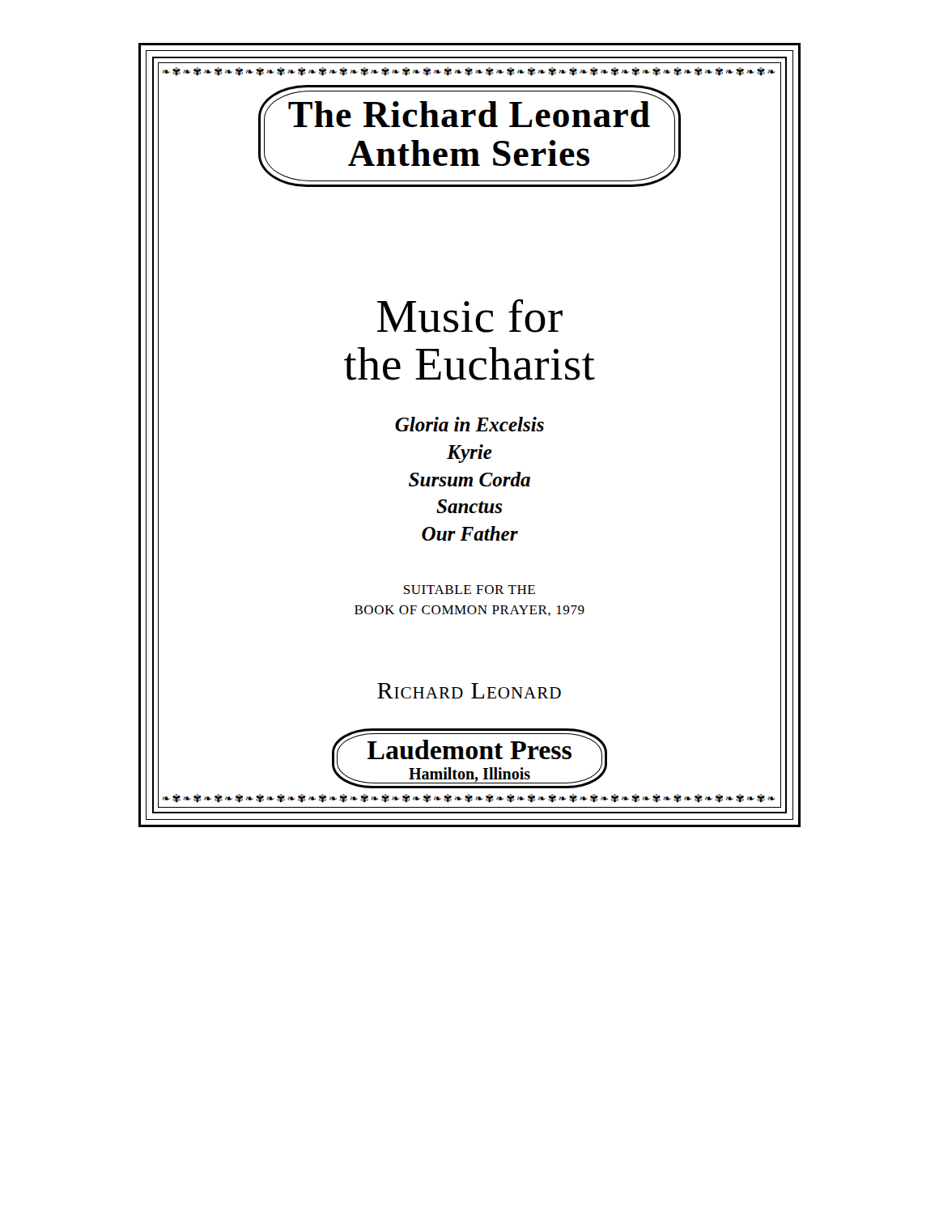❧✾❧✾❧✾❧✾❧✾❧✾❧✾❧✾❧✾❧✾❧✾❧✾❧✾❧✾❧✾❧✾❧✾❧✾❧✾❧✾❧✾❧✾❧✾❧✾❧✾❧✾❧✾❧✾❧✾❧
The Richard Leonard
Anthem Series
Music for
the Eucharist
Gloria in Excelsis
Kyrie
Sursum Corda
Sanctus
Our Father
Suitable for the
Book of Common Prayer, 1979
Richard Leonard
Laudemont Press
Hamilton, Illinois
❧✾❧✾❧✾❧✾❧✾❧✾❧✾❧✾❧✾❧✾❧✾❧✾❧✾❧✾❧✾❧✾❧✾❧✾❧✾❧✾❧✾❧✾❧✾❧✾❧✾❧✾❧✾❧✾❧✾❧